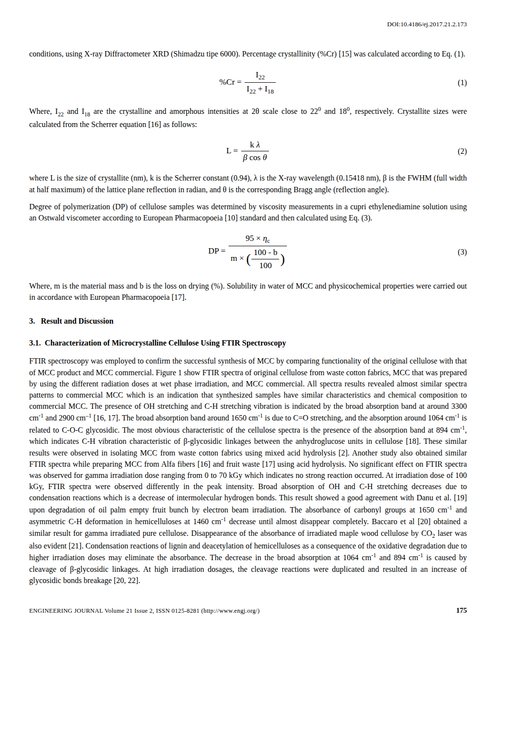DOI:10.4186/ej.2017.21.2.173
conditions, using X-ray Diffractometer XRD (Shimadzu tipe 6000). Percentage crystallinity (%Cr) [15] was calculated according to Eq. (1).
%Cr = I22 I22 + I18
(1)
Where, I22 and I18 are the crystalline and amorphous intensities at 2θ scale close to 220 and 180, respectively. Crystallite sizes were calculated from the Scherrer equation [16] as follows:
L = k λ β cos θ
(2)
where L is the size of crystallite (nm), k is the Scherrer constant (0.94), λ is the X-ray wavelength (0.15418 nm), β is the FWHM (full width at half maximum) of the lattice plane reflection in radian, and θ is the corresponding Bragg angle (reflection angle).
Degree of polymerization (DP) of cellulose samples was determined by viscosity measurements in a cupri ethylenediamine solution using an Ostwald viscometer according to European Pharmacopoeia [10] standard and then calculated using Eq. (3).
DP = 95 × ηc m × (100 - b 100)
(3)
Where, m is the material mass and b is the loss on drying (%). Solubility in water of MCC and physicochemical properties were carried out in accordance with European Pharmacopoeia [17].
3. Result and Discussion
3.1. Characterization of Microcrystalline Cellulose Using FTIR Spectroscopy
FTIR spectroscopy was employed to confirm the successful synthesis of MCC by comparing functionality of the original cellulose with that of MCC product and MCC commercial. Figure 1 show FTIR spectra of original cellulose from waste cotton fabrics, MCC that was prepared by using the different radiation doses at wet phase irradiation, and MCC commercial. All spectra results revealed almost similar spectra patterns to commercial MCC which is an indication that synthesized samples have similar characteristics and chemical composition to commercial MCC. The presence of OH stretching and C-H stretching vibration is indicated by the broad absorption band at around 3300 cm-1 and 2900 cm–1 [16, 17]. The broad absorption band around 1650 cm-1 is due to C=O stretching, and the absorption around 1064 cm-1 is related to C-O-C glycosidic. The most obvious characteristic of the cellulose spectra is the presence of the absorption band at 894 cm-1, which indicates C-H vibration characteristic of β-glycosidic linkages between the anhydroglucose units in cellulose [18]. These similar results were observed in isolating MCC from waste cotton fabrics using mixed acid hydrolysis [2]. Another study also obtained similar FTIR spectra while preparing MCC from Alfa fibers [16] and fruit waste [17] using acid hydrolysis. No significant effect on FTIR spectra was observed for gamma irradiation dose ranging from 0 to 70 kGy which indicates no strong reaction occurred. At irradiation dose of 100 kGy, FTIR spectra were observed differently in the peak intensity. Broad absorption of OH and C-H stretching decreases due to condensation reactions which is a decrease of intermolecular hydrogen bonds. This result showed a good agreement with Danu et al. [19] upon degradation of oil palm empty fruit bunch by electron beam irradiation. The absorbance of carbonyl groups at 1650 cm-1 and asymmetric C-H deformation in hemicelluloses at 1460 cm-1 decrease until almost disappear completely. Baccaro et al [20] obtained a similar result for gamma irradiated pure cellulose. Disappearance of the absorbance of irradiated maple wood cellulose by CO2 laser was also evident [21]. Condensation reactions of lignin and deacetylation of hemicelluloses as a consequence of the oxidative degradation due to higher irradiation doses may eliminate the absorbance. The decrease in the broad absorption at 1064 cm-1 and 894 cm-1 is caused by cleavage of β-glycosidic linkages. At high irradiation dosages, the cleavage reactions were duplicated and resulted in an increase of glycosidic bonds breakage [20, 22].
ENGINEERING JOURNAL Volume 21 Issue 2, ISSN 0125-8281 (http://www.engj.org/)
175